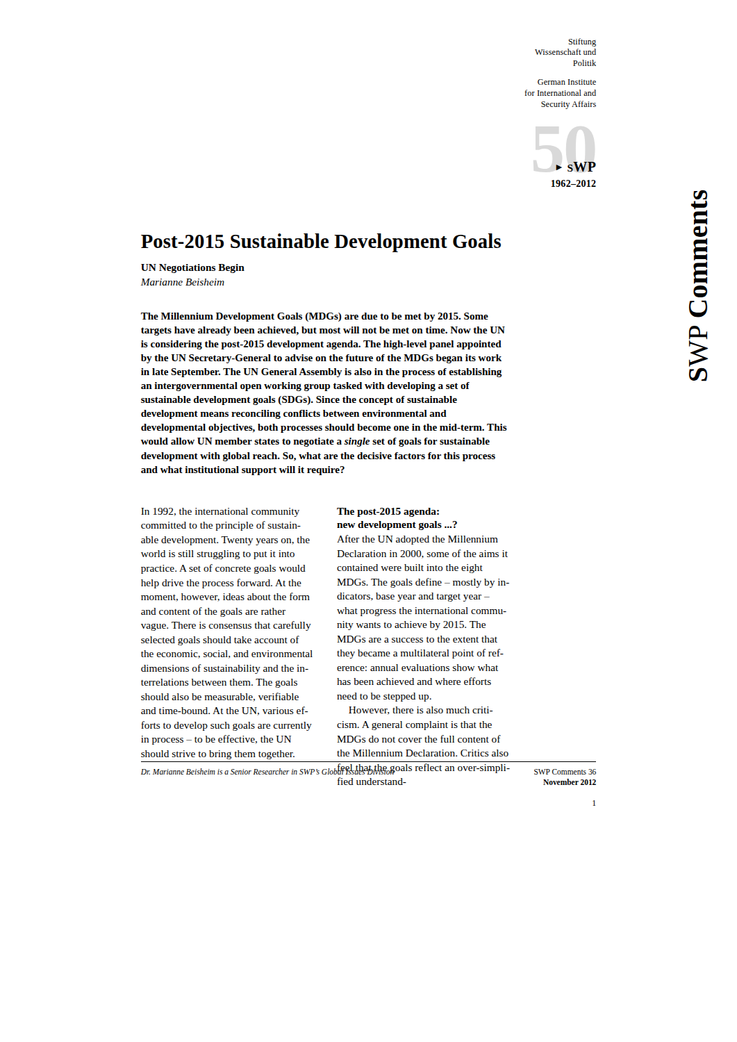SWP Comments
Stiftung
Wissenschaft und
Politik
German Institute
for International and
Security Affairs
50
▸SWP
1962–2012
Post-2015 Sustainable Development Goals
UN Negotiations Begin
Marianne Beisheim
The Millennium Development Goals (MDGs) are due to be met by 2015. Some targets have already been achieved, but most will not be met on time. Now the UN is considering the post-2015 development agenda. The high-level panel appointed by the UN Secretary-General to advise on the future of the MDGs began its work in late September. The UN General Assembly is also in the process of establishing an intergovernmental open working group tasked with developing a set of sustainable development goals (SDGs). Since the concept of sustainable development means reconciling conflicts between environmental and developmental objectives, both processes should become one in the mid-term. This would allow UN member states to negotiate a single set of goals for sustainable development with global reach. So, what are the decisive factors for this process and what institutional support will it require?
In 1992, the international community committed to the principle of sustainable development. Twenty years on, the world is still struggling to put it into practice. A set of concrete goals would help drive the process forward. At the moment, however, ideas about the form and content of the goals are rather vague. There is consensus that carefully selected goals should take account of the economic, social, and environmental dimensions of sustainability and the interrelations between them. The goals should also be measurable, verifiable and time-bound. At the UN, various efforts to develop such goals are currently in process – to be effective, the UN should strive to bring them together.
The post-2015 agenda:
new development goals ...?
After the UN adopted the Millennium Declaration in 2000, some of the aims it contained were built into the eight MDGs. The goals define – mostly by indicators, base year and target year – what progress the international community wants to achieve by 2015. The MDGs are a success to the extent that they became a multilateral point of reference: annual evaluations show what has been achieved and where efforts need to be stepped up.
However, there is also much criticism. A general complaint is that the MDGs do not cover the full content of the Millennium Declaration. Critics also feel that the goals reflect an over-simplified understand-
Dr. Marianne Beisheim is a Senior Researcher in SWP’s Global Issues Division
SWP Comments 36
November 2012
1